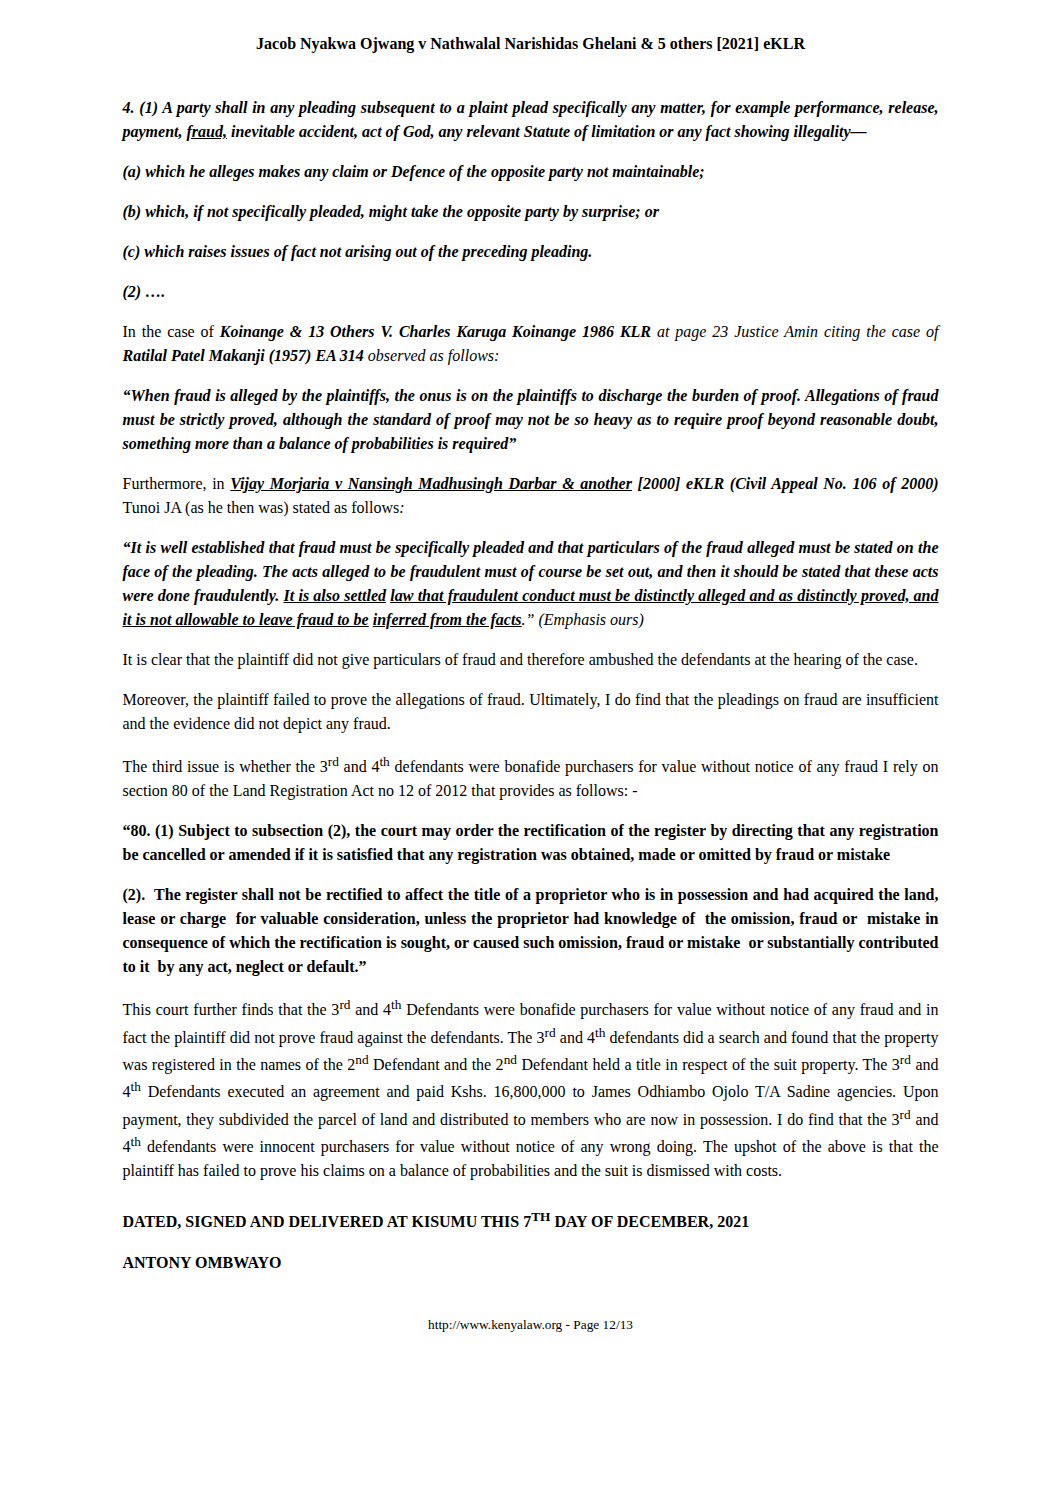Jacob Nyakwa Ojwang v Nathwalal Narishidas Ghelani & 5 others [2021] eKLR
4. (1) A party shall in any pleading subsequent to a plaint plead specifically any matter, for example performance, release, payment, fraud, inevitable accident, act of God, any relevant Statute of limitation or any fact showing illegality—
(a) which he alleges makes any claim or Defence of the opposite party not maintainable;
(b) which, if not specifically pleaded, might take the opposite party by surprise; or
(c) which raises issues of fact not arising out of the preceding pleading.
(2) ….
In the case of Koinange & 13 Others V. Charles Karuga Koinange 1986 KLR at page 23 Justice Amin citing the case of Ratilal Patel Makanji (1957) EA 314 observed as follows:
“When fraud is alleged by the plaintiffs, the onus is on the plaintiffs to discharge the burden of proof. Allegations of fraud must be strictly proved, although the standard of proof may not be so heavy as to require proof beyond reasonable doubt, something more than a balance of probabilities is required”
Furthermore, in Vijay Morjaria v Nansingh Madhusingh Darbar & another [2000] eKLR (Civil Appeal No. 106 of 2000) Tunoi JA (as he then was) stated as follows:
“It is well established that fraud must be specifically pleaded and that particulars of the fraud alleged must be stated on the face of the pleading. The acts alleged to be fraudulent must of course be set out, and then it should be stated that these acts were done fraudulently. It is also settled law that fraudulent conduct must be distinctly alleged and as distinctly proved, and it is not allowable to leave fraud to be inferred from the facts.” (Emphasis ours)
It is clear that the plaintiff did not give particulars of fraud and therefore ambushed the defendants at the hearing of the case.
Moreover, the plaintiff failed to prove the allegations of fraud. Ultimately, I do find that the pleadings on fraud are insufficient and the evidence did not depict any fraud.
The third issue is whether the 3rd and 4th defendants were bonafide purchasers for value without notice of any fraud I rely on section 80 of the Land Registration Act no 12 of 2012 that provides as follows: -
“80. (1) Subject to subsection (2), the court may order the rectification of the register by directing that any registration be cancelled or amended if it is satisfied that any registration was obtained, made or omitted by fraud or mistake
(2). The register shall not be rectified to affect the title of a proprietor who is in possession and had acquired the land, lease or charge for valuable consideration, unless the proprietor had knowledge of the omission, fraud or mistake in consequence of which the rectification is sought, or caused such omission, fraud or mistake or substantially contributed to it by any act, neglect or default.”
This court further finds that the 3rd and 4th Defendants were bonafide purchasers for value without notice of any fraud and in fact the plaintiff did not prove fraud against the defendants. The 3rd and 4th defendants did a search and found that the property was registered in the names of the 2nd Defendant and the 2nd Defendant held a title in respect of the suit property. The 3rd and 4th Defendants executed an agreement and paid Kshs. 16,800,000 to James Odhiambo Ojolo T/A Sadine agencies. Upon payment, they subdivided the parcel of land and distributed to members who are now in possession. I do find that the 3rd and 4th defendants were innocent purchasers for value without notice of any wrong doing. The upshot of the above is that the plaintiff has failed to prove his claims on a balance of probabilities and the suit is dismissed with costs.
DATED, SIGNED AND DELIVERED AT KISUMU THIS 7TH DAY OF DECEMBER, 2021
ANTONY OMBWAYO
http://www.kenyalaw.org - Page 12/13